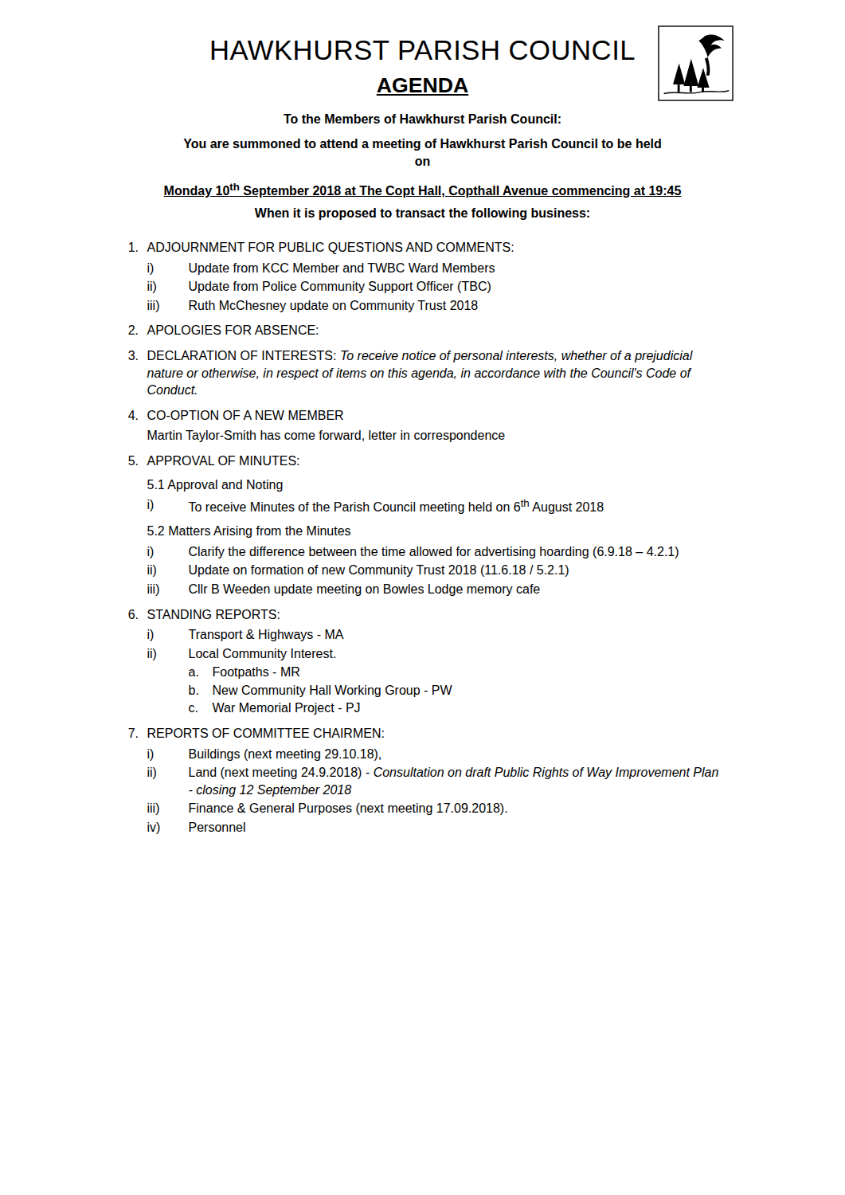HAWKHURST PARISH COUNCIL
AGENDA
To the Members of Hawkhurst Parish Council:
You are summoned to attend a meeting of Hawkhurst Parish Council to be held
on
Monday 10th September 2018 at The Copt Hall, Copthall Avenue commencing at 19:45
When it is proposed to transact the following business:
ADJOURNMENT FOR PUBLIC QUESTIONS AND COMMENTS:
i) Update from KCC Member and TWBC Ward Members
ii) Update from Police Community Support Officer (TBC)
iii) Ruth McChesney update on Community Trust 2018
APOLOGIES FOR ABSENCE:
DECLARATION OF INTERESTS: To receive notice of personal interests, whether of a prejudicial nature or otherwise, in respect of items on this agenda, in accordance with the Council's Code of Conduct.
CO-OPTION OF A NEW MEMBER
Martin Taylor-Smith has come forward, letter in correspondence
APPROVAL OF MINUTES:
5.1 Approval and Noting
i) To receive Minutes of the Parish Council meeting held on 6th August 2018
5.2 Matters Arising from the Minutes
i) Clarify the difference between the time allowed for advertising hoarding (6.9.18 – 4.2.1)
ii) Update on formation of new Community Trust 2018 (11.6.18 / 5.2.1)
iii) Cllr B Weeden update meeting on Bowles Lodge memory cafe
STANDING REPORTS:
i) Transport & Highways - MA
ii) Local Community Interest.
a. Footpaths - MR
b. New Community Hall Working Group - PW
c. War Memorial Project - PJ
REPORTS OF COMMITTEE CHAIRMEN:
i) Buildings (next meeting 29.10.18),
ii) Land (next meeting 24.9.2018) - Consultation on draft Public Rights of Way Improvement Plan - closing 12 September 2018
iii) Finance & General Purposes (next meeting 17.09.2018).
iv) Personnel